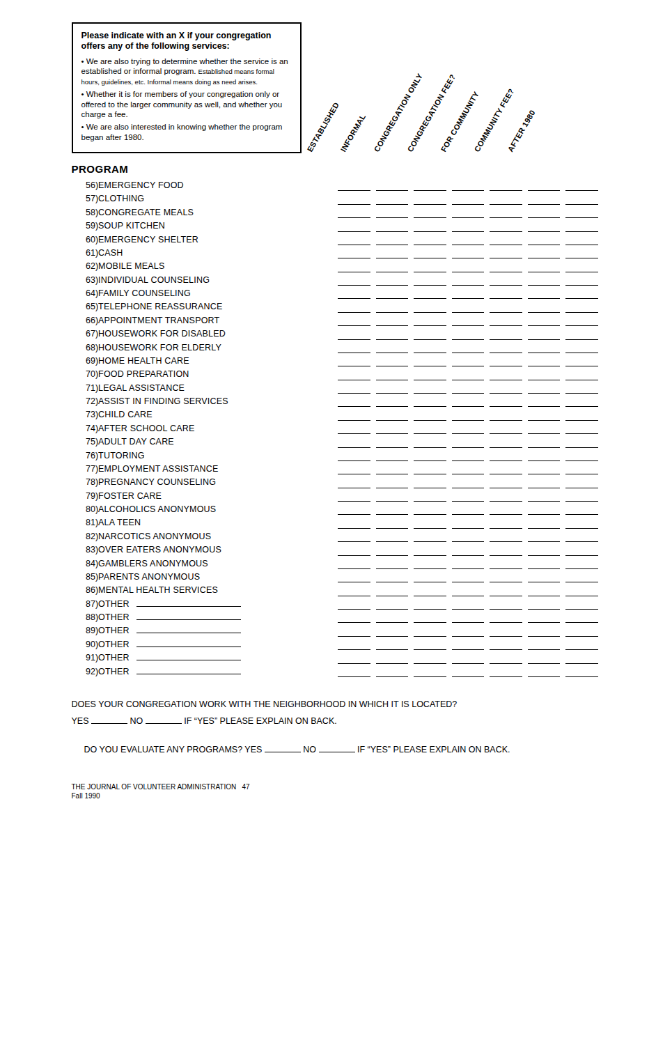Please indicate with an X if your congregation offers any of the following services:
• We are also trying to determine whether the service is an established or informal program. Established means formal hours, guidelines, etc. Informal means doing as need arises.
• Whether it is for members of your congregation only or offered to the larger community as well, and whether you charge a fee.
• We are also interested in knowing whether the program began after 1980.
ESTABLISHED
INFORMAL
CONGREGATION ONLY
CONGREGATION FEE?
FOR COMMUNITY
COMMUNITY FEE?
AFTER 1980
PROGRAM
| 56) | EMERGENCY FOOD | | | | | | | |
| 57) | CLOTHING | | | | | | | |
| 58) | CONGREGATE MEALS | | | | | | | |
| 59) | SOUP KITCHEN | | | | | | | |
| 60) | EMERGENCY SHELTER | | | | | | | |
| 61) | CASH | | | | | | | |
| 62) | MOBILE MEALS | | | | | | | |
| 63) | INDIVIDUAL COUNSELING | | | | | | | |
| 64) | FAMILY COUNSELING | | | | | | | |
| 65) | TELEPHONE REASSURANCE | | | | | | | |
| 66) | APPOINTMENT TRANSPORT | | | | | | | |
| 67) | HOUSEWORK FOR DISABLED | | | | | | | |
| 68) | HOUSEWORK FOR ELDERLY | | | | | | | |
| 69) | HOME HEALTH CARE | | | | | | | |
| 70) | FOOD PREPARATION | | | | | | | |
| 71) | LEGAL ASSISTANCE | | | | | | | |
| 72) | ASSIST IN FINDING SERVICES | | | | | | | |
| 73) | CHILD CARE | | | | | | | |
| 74) | AFTER SCHOOL CARE | | | | | | | |
| 75) | ADULT DAY CARE | | | | | | | |
| 76) | TUTORING | | | | | | | |
| 77) | EMPLOYMENT ASSISTANCE | | | | | | | |
| 78) | PREGNANCY COUNSELING | | | | | | | |
| 79) | FOSTER CARE | | | | | | | |
| 80) | ALCOHOLICS ANONYMOUS | | | | | | | |
| 81) | ALA TEEN | | | | | | | |
| 82) | NARCOTICS ANONYMOUS | | | | | | | |
| 83) | OVER EATERS ANONYMOUS | | | | | | | |
| 84) | GAMBLERS ANONYMOUS | | | | | | | |
| 85) | PARENTS ANONYMOUS | | | | | | | |
| 86) | MENTAL HEALTH SERVICES | | | | | | | |
| 87) | OTHER | | | | | | | |
| 88) | OTHER | | | | | | | |
| 89) | OTHER | | | | | | | |
| 90) | OTHER | | | | | | | |
| 91) | OTHER | | | | | | | |
| 92) | OTHER | | | | | | | |
DOES YOUR CONGREGATION WORK WITH THE NEIGHBORHOOD IN WHICH IT IS LOCATED?
YES NO IF “YES” PLEASE EXPLAIN ON BACK.
DO YOU EVALUATE ANY PROGRAMS? YES NO IF “YES” PLEASE EXPLAIN ON BACK.
THE JOURNAL OF VOLUNTEER ADMINISTRATION 47
Fall 1990